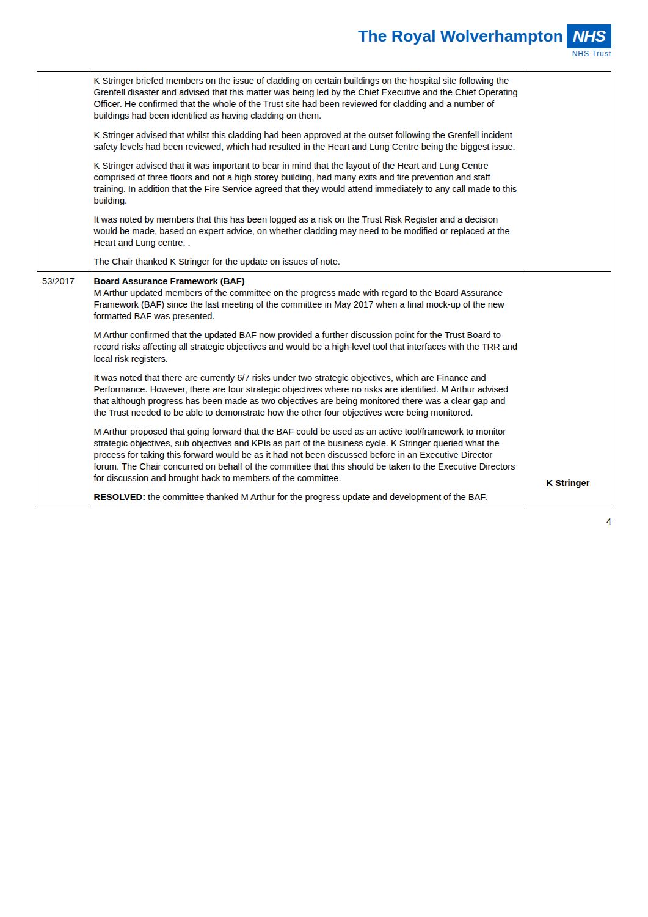The Royal Wolverhampton NHS
NHS Trust
| | K Stringer briefed members on the issue of cladding on certain buildings on the hospital site following the Grenfell disaster and advised that this matter was being led by the Chief Executive and the Chief Operating Officer. He confirmed that the whole of the Trust site had been reviewed for cladding and a number of buildings had been identified as having cladding on them. K Stringer advised that whilst this cladding had been approved at the outset following the Grenfell incident safety levels had been reviewed, which had resulted in the Heart and Lung Centre being the biggest issue. K Stringer advised that it was important to bear in mind that the layout of the Heart and Lung Centre comprised of three floors and not a high storey building, had many exits and fire prevention and staff training. In addition that the Fire Service agreed that they would attend immediately to any call made to this building. It was noted by members that this has been logged as a risk on the Trust Risk Register and a decision would be made, based on expert advice, on whether cladding may need to be modified or replaced at the Heart and Lung centre. . The Chair thanked K Stringer for the update on issues of note. | |
| 53/2017 | Board Assurance Framework (BAF) M Arthur updated members of the committee on the progress made with regard to the Board Assurance Framework (BAF) since the last meeting of the committee in May 2017 when a final mock-up of the new formatted BAF was presented. M Arthur confirmed that the updated BAF now provided a further discussion point for the Trust Board to record risks affecting all strategic objectives and would be a high-level tool that interfaces with the TRR and local risk registers. It was noted that there are currently 6/7 risks under two strategic objectives, which are Finance and Performance. However, there are four strategic objectives where no risks are identified. M Arthur advised that although progress has been made as two objectives are being monitored there was a clear gap and the Trust needed to be able to demonstrate how the other four objectives were being monitored. M Arthur proposed that going forward that the BAF could be used as an active tool/framework to monitor strategic objectives, sub objectives and KPIs as part of the business cycle. K Stringer queried what the process for taking this forward would be as it had not been discussed before in an Executive Director forum. The Chair concurred on behalf of the committee that this should be taken to the Executive Directors for discussion and brought back to members of the committee. RESOLVED: the committee thanked M Arthur for the progress update and development of the BAF. | K Stringer |
4